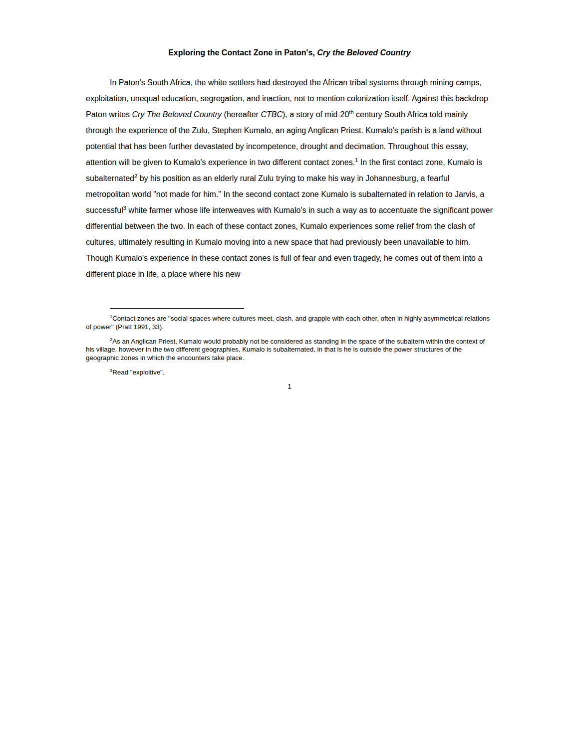Exploring the Contact Zone in Paton's, Cry the Beloved Country
In Paton's South Africa, the white settlers had destroyed the African tribal systems through mining camps, exploitation, unequal education, segregation, and inaction, not to mention colonization itself. Against this backdrop Paton writes Cry The Beloved Country (hereafter CTBC), a story of mid-20th century South Africa told mainly through the experience of the Zulu, Stephen Kumalo, an aging Anglican Priest. Kumalo's parish is a land without potential that has been further devastated by incompetence, drought and decimation. Throughout this essay, attention will be given to Kumalo's experience in two different contact zones.1 In the first contact zone, Kumalo is subalternated2 by his position as an elderly rural Zulu trying to make his way in Johannesburg, a fearful metropolitan world "not made for him." In the second contact zone Kumalo is subalternated in relation to Jarvis, a successful3 white farmer whose life interweaves with Kumalo's in such a way as to accentuate the significant power differential between the two. In each of these contact zones, Kumalo experiences some relief from the clash of cultures, ultimately resulting in Kumalo moving into a new space that had previously been unavailable to him. Though Kumalo's experience in these contact zones is full of fear and even tragedy, he comes out of them into a different place in life, a place where his new
1Contact zones are "social spaces where cultures meet, clash, and grapple with each other, often in highly asymmetrical relations of power" (Pratt 1991, 33).
2As an Anglican Priest, Kumalo would probably not be considered as standing in the space of the subaltern within the context of his village, however in the two different geographies, Kumalo is subalternated, in that is he is outside the power structures of the geographic zones in which the encounters take place.
3Read "exploitive".
1